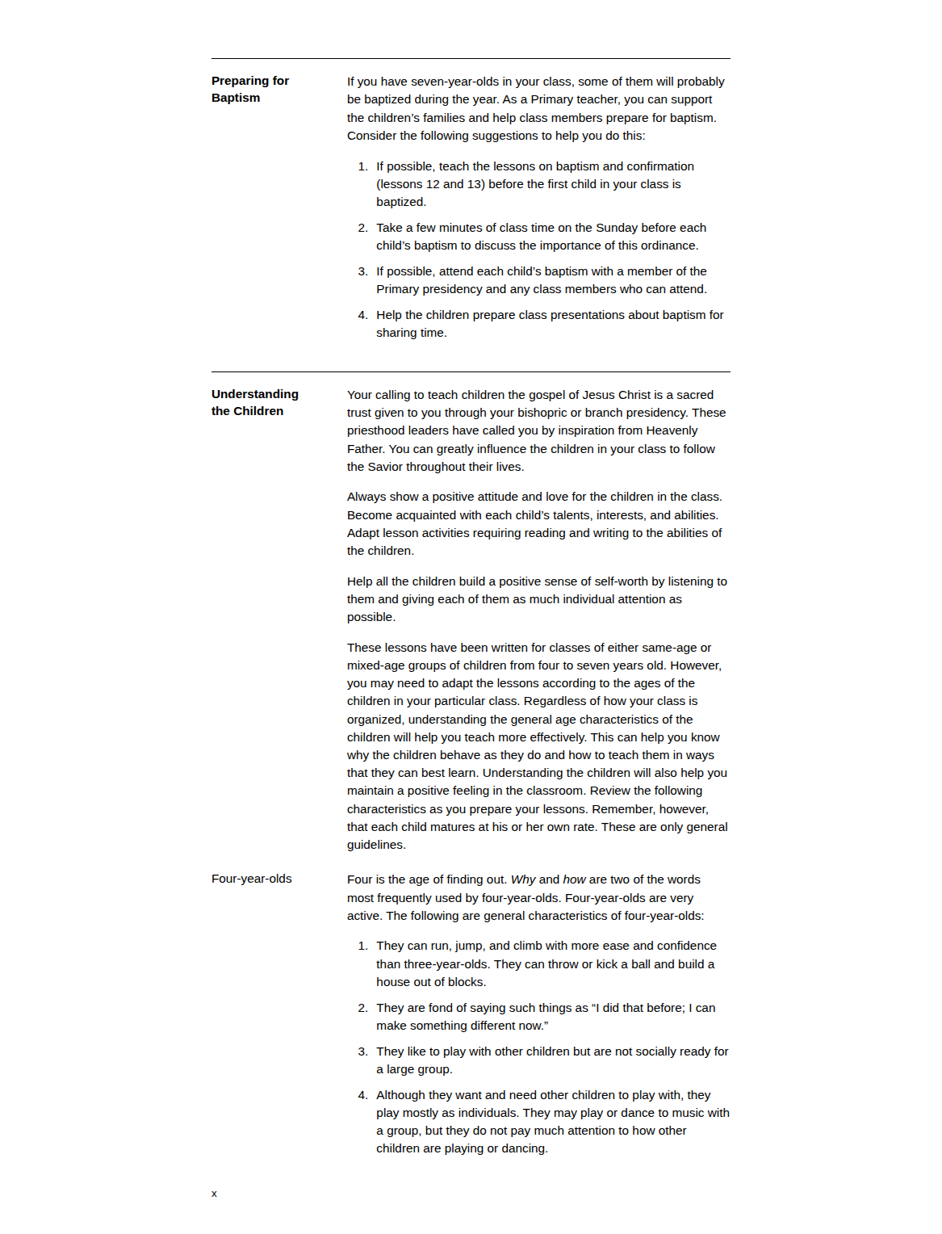Preparing for
Baptism
If you have seven-year-olds in your class, some of them will probably be baptized during the year. As a Primary teacher, you can support the children’s families and help class members prepare for baptism. Consider the following suggestions to help you do this:
If possible, teach the lessons on baptism and confirmation (lessons 12 and 13) before the first child in your class is baptized.
Take a few minutes of class time on the Sunday before each child’s baptism to discuss the importance of this ordinance.
If possible, attend each child’s baptism with a member of the Primary presidency and any class members who can attend.
Help the children prepare class presentations about baptism for sharing time.
Understanding
the Children
Your calling to teach children the gospel of Jesus Christ is a sacred trust given to you through your bishopric or branch presidency. These priesthood leaders have called you by inspiration from Heavenly Father. You can greatly influence the children in your class to follow the Savior throughout their lives.
Always show a positive attitude and love for the children in the class. Become acquainted with each child’s talents, interests, and abilities. Adapt lesson activities requiring reading and writing to the abilities of the children.
Help all the children build a positive sense of self-worth by listening to them and giving each of them as much individual attention as possible.
These lessons have been written for classes of either same-age or mixed-age groups of children from four to seven years old. However, you may need to adapt the lessons according to the ages of the children in your particular class. Regardless of how your class is organized, understanding the general age characteristics of the children will help you teach more effectively. This can help you know why the children behave as they do and how to teach them in ways that they can best learn. Understanding the children will also help you maintain a positive feeling in the classroom. Review the following characteristics as you prepare your lessons. Remember, however, that each child matures at his or her own rate. These are only general guidelines.
Four-year-olds
Four is the age of finding out. Why and how are two of the words most frequently used by four-year-olds. Four-year-olds are very active. The following are general characteristics of four-year-olds:
They can run, jump, and climb with more ease and confidence than three-year-olds. They can throw or kick a ball and build a house out of blocks.
They are fond of saying such things as “I did that before; I can make something different now.”
They like to play with other children but are not socially ready for a large group.
Although they want and need other children to play with, they play mostly as individuals. They may play or dance to music with a group, but they do not pay much attention to how other children are playing or dancing.
x